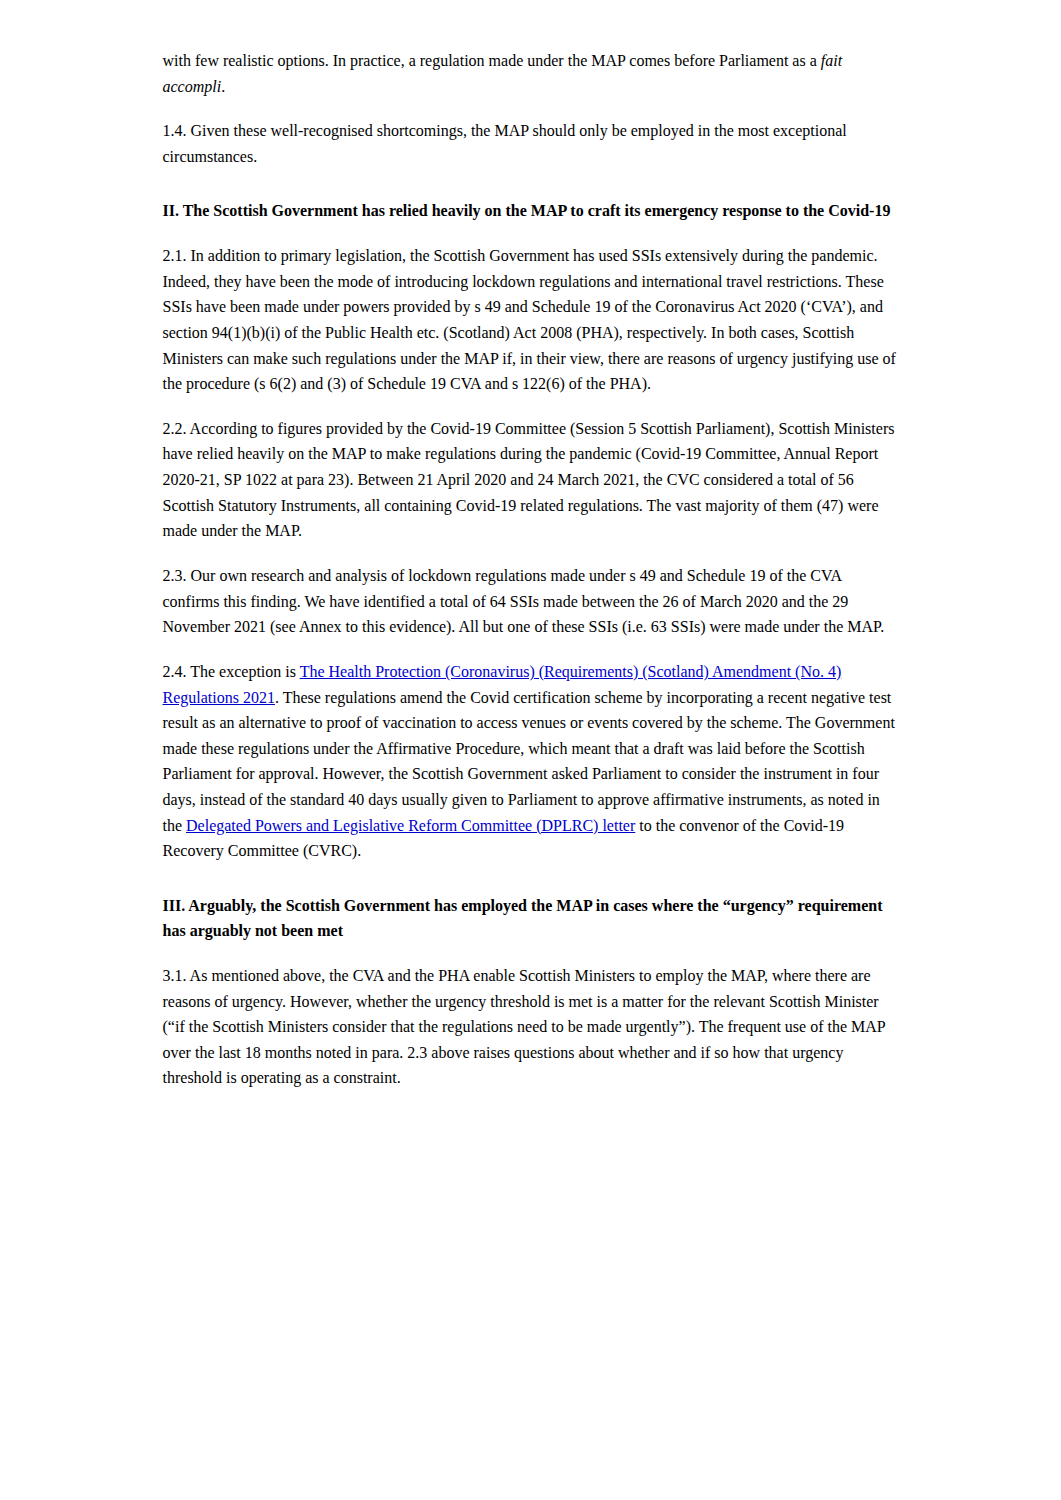with few realistic options. In practice, a regulation made under the MAP comes before Parliament as a fait accompli.
1.4. Given these well-recognised shortcomings, the MAP should only be employed in the most exceptional circumstances.
II. The Scottish Government has relied heavily on the MAP to craft its emergency response to the Covid-19
2.1. In addition to primary legislation, the Scottish Government has used SSIs extensively during the pandemic. Indeed, they have been the mode of introducing lockdown regulations and international travel restrictions. These SSIs have been made under powers provided by s 49 and Schedule 19 of the Coronavirus Act 2020 (‘CVA’), and section 94(1)(b)(i) of the Public Health etc. (Scotland) Act 2008 (PHA), respectively. In both cases, Scottish Ministers can make such regulations under the MAP if, in their view, there are reasons of urgency justifying use of the procedure (s 6(2) and (3) of Schedule 19 CVA and s 122(6) of the PHA).
2.2. According to figures provided by the Covid-19 Committee (Session 5 Scottish Parliament), Scottish Ministers have relied heavily on the MAP to make regulations during the pandemic (Covid-19 Committee, Annual Report 2020-21, SP 1022 at para 23). Between 21 April 2020 and 24 March 2021, the CVC considered a total of 56 Scottish Statutory Instruments, all containing Covid-19 related regulations. The vast majority of them (47) were made under the MAP.
2.3. Our own research and analysis of lockdown regulations made under s 49 and Schedule 19 of the CVA confirms this finding. We have identified a total of 64 SSIs made between the 26 of March 2020 and the 29 November 2021 (see Annex to this evidence). All but one of these SSIs (i.e. 63 SSIs) were made under the MAP.
2.4. The exception is The Health Protection (Coronavirus) (Requirements) (Scotland) Amendment (No. 4) Regulations 2021. These regulations amend the Covid certification scheme by incorporating a recent negative test result as an alternative to proof of vaccination to access venues or events covered by the scheme. The Government made these regulations under the Affirmative Procedure, which meant that a draft was laid before the Scottish Parliament for approval. However, the Scottish Government asked Parliament to consider the instrument in four days, instead of the standard 40 days usually given to Parliament to approve affirmative instruments, as noted in the Delegated Powers and Legislative Reform Committee (DPLRC) letter to the convenor of the Covid-19 Recovery Committee (CVRC).
III. Arguably, the Scottish Government has employed the MAP in cases where the “urgency” requirement has arguably not been met
3.1. As mentioned above, the CVA and the PHA enable Scottish Ministers to employ the MAP, where there are reasons of urgency. However, whether the urgency threshold is met is a matter for the relevant Scottish Minister (“if the Scottish Ministers consider that the regulations need to be made urgently”). The frequent use of the MAP over the last 18 months noted in para. 2.3 above raises questions about whether and if so how that urgency threshold is operating as a constraint.